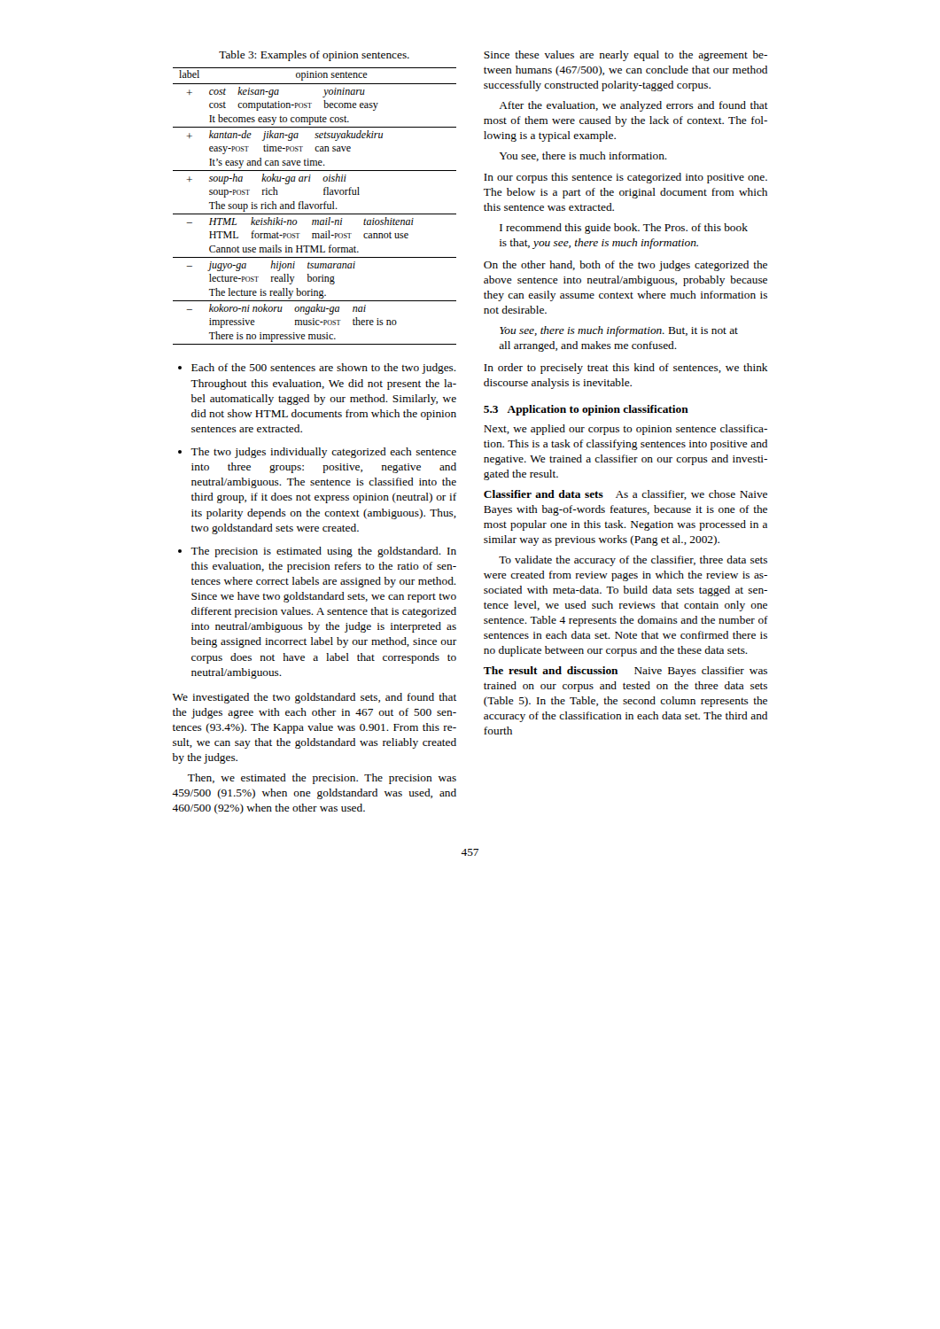Table 3: Examples of opinion sentences.
| label | opinion sentence |
| --- | --- |
| + | cost keisan-ga yoininaru cost computation- post become easy It becomes easy to compute cost. |
| + | kantan-de jikan-ga setsuyakudekiru easy- post time- post can save It’s easy and can save time. |
| + | soup-ha koku-ga ari oishii soup- post rich flavorful The soup is rich and flavorful. |
| − | HTML keishiki-no mail-ni taioshitenai HTML format- post mail- post cannot use Cannot use mails in HTML format. |
| − | jugyo-ga hijoni tsumaranai lecture- post really boring The lecture is really boring. |
| − | kokoro-ni nokoru ongaku-ga nai impressive music- post there is no There is no impressive music. |
Each of the 500 sentences are shown to the two judges. Throughout this evaluation, We did not present the label automatically tagged by our method. Similarly, we did not show HTML documents from which the opinion sentences are extracted.
The two judges individually categorized each sentence into three groups: positive, negative and neutral/ambiguous. The sentence is classified into the third group, if it does not express opinion (neutral) or if its polarity depends on the context (ambiguous). Thus, two goldstandard sets were created.
The precision is estimated using the goldstandard. In this evaluation, the precision refers to the ratio of sentences where correct labels are assigned by our method. Since we have two goldstandard sets, we can report two different precision values. A sentence that is categorized into neutral/ambiguous by the judge is interpreted as being assigned incorrect label by our method, since our corpus does not have a label that corresponds to neutral/ambiguous.
We investigated the two goldstandard sets, and found that the judges agree with each other in 467 out of 500 sentences (93.4%). The Kappa value was 0.901. From this result, we can say that the goldstandard was reliably created by the judges.
Then, we estimated the precision. The precision was 459/500 (91.5%) when one goldstandard was used, and 460/500 (92%) when the other was used.
Since these values are nearly equal to the agreement between humans (467/500), we can conclude that our method successfully constructed polarity-tagged corpus.
After the evaluation, we analyzed errors and found that most of them were caused by the lack of context. The following is a typical example.
You see, there is much information.
In our corpus this sentence is categorized into positive one. The below is a part of the original document from which this sentence was extracted.
I recommend this guide book. The Pros. of this book is that, you see, there is much information.
On the other hand, both of the two judges categorized the above sentence into neutral/ambiguous, probably because they can easily assume context where much information is not desirable.
You see, there is much information. But, it is not at all arranged, and makes me confused.
In order to precisely treat this kind of sentences, we think discourse analysis is inevitable.
5.3 Application to opinion classification
Next, we applied our corpus to opinion sentence classification. This is a task of classifying sentences into positive and negative. We trained a classifier on our corpus and investigated the result.
Classifier and data sets As a classifier, we chose Naive Bayes with bag-of-words features, because it is one of the most popular one in this task. Negation was processed in a similar way as previous works (Pang et al., 2002).
To validate the accuracy of the classifier, three data sets were created from review pages in which the review is associated with meta-data. To build data sets tagged at sentence level, we used such reviews that contain only one sentence. Table 4 represents the domains and the number of sentences in each data set. Note that we confirmed there is no duplicate between our corpus and the these data sets.
The result and discussion Naive Bayes classifier was trained on our corpus and tested on the three data sets (Table 5). In the Table, the second column represents the accuracy of the classification in each data set. The third and fourth
457